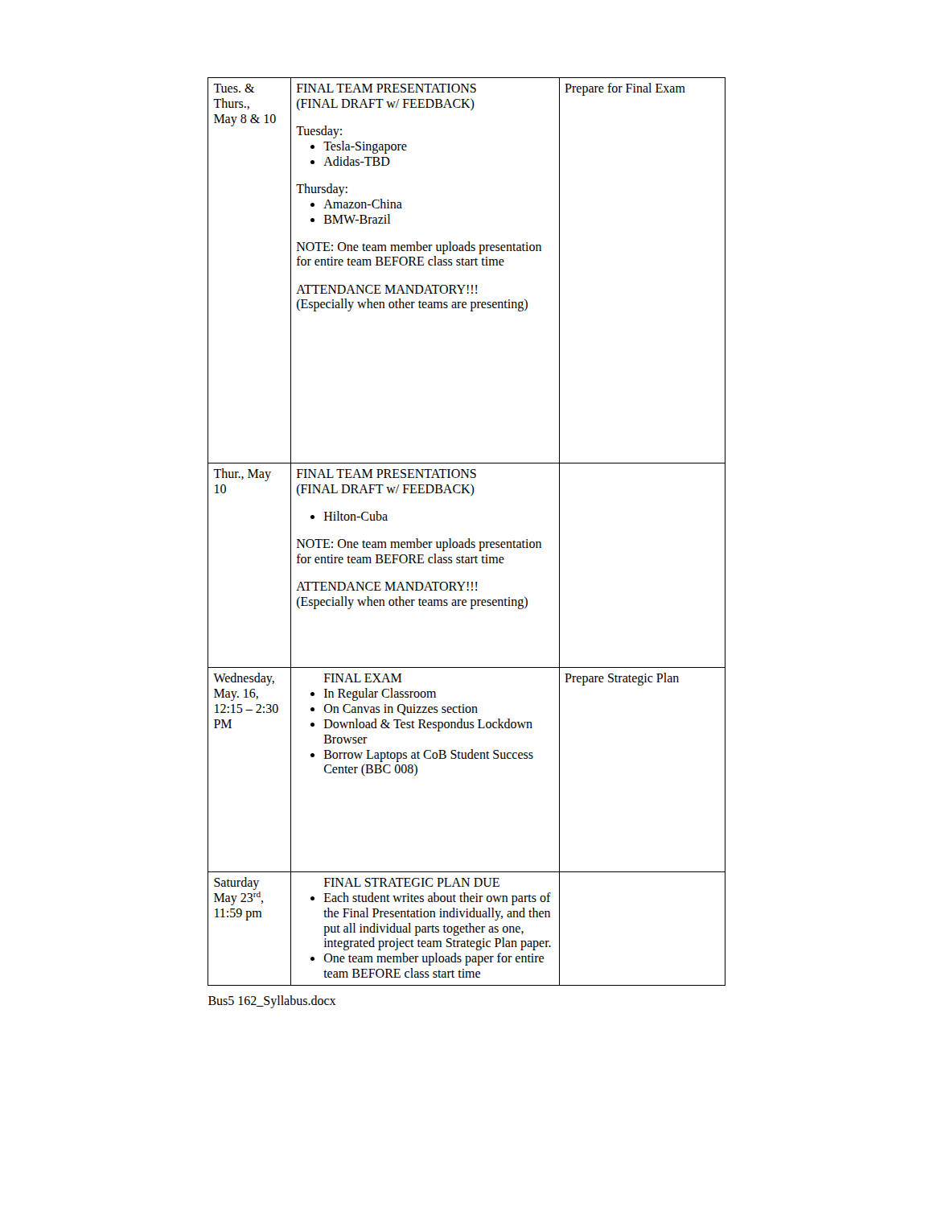| Tues. & Thurs., May 8 & 10 | FINAL TEAM PRESENTATIONS (FINAL DRAFT w/ FEEDBACK) Tuesday: Tesla-Singapore Adidas-TBD Thursday: Amazon-China BMW-Brazil NOTE: One team member uploads presentation for entire team BEFORE class start time ATTENDANCE MANDATORY!!! (Especially when other teams are presenting) | Prepare for Final Exam |
| Thur., May 10 | FINAL TEAM PRESENTATIONS (FINAL DRAFT w/ FEEDBACK) Hilton-Cuba NOTE: One team member uploads presentation for entire team BEFORE class start time ATTENDANCE MANDATORY!!! (Especially when other teams are presenting) | |
| Wednesday, May. 16, 12:15 – 2:30 PM | FINAL EXAM In Regular Classroom On Canvas in Quizzes section Download & Test Respondus Lockdown Browser Borrow Laptops at CoB Student Success Center (BBC 008) | Prepare Strategic Plan |
| Saturday May 23 rd , 11:59 pm | FINAL STRATEGIC PLAN DUE Each student writes about their own parts of the Final Presentation individually, and then put all individual parts together as one, integrated project team Strategic Plan paper. One team member uploads paper for entire team BEFORE class start time | |
Bus5 162_Syllabus.docx